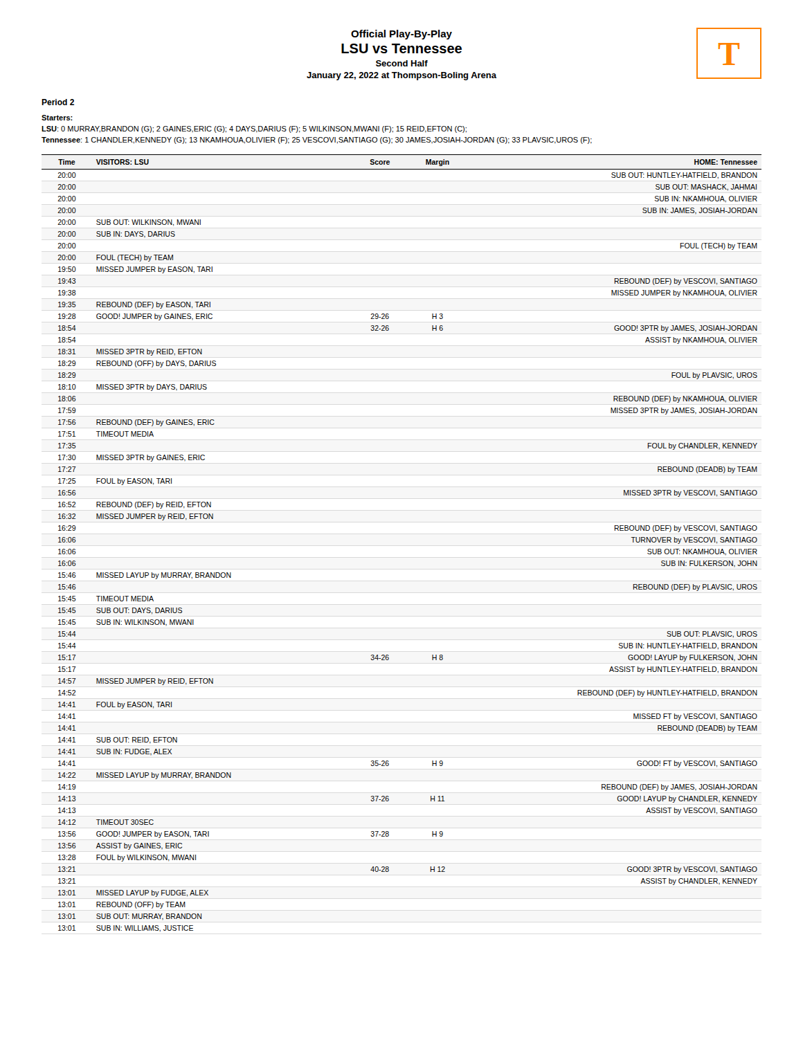T
Official Play-By-Play
LSU vs Tennessee
Second Half
January 22, 2022 at Thompson-Boling Arena
Period 2
Starters:
LSU: 0 MURRAY,BRANDON (G); 2 GAINES,ERIC (G); 4 DAYS,DARIUS (F); 5 WILKINSON,MWANI (F); 15 REID,EFTON (C);
Tennessee: 1 CHANDLER,KENNEDY (G); 13 NKAMHOUA,OLIVIER (F); 25 VESCOVI,SANTIAGO (G); 30 JAMES,JOSIAH-JORDAN (G); 33 PLAVSIC,UROS (F);
| Time | VISITORS: LSU | Score | Margin | HOME: Tennessee |
| --- | --- | --- | --- | --- |
| 20:00 | | | | SUB OUT: HUNTLEY-HATFIELD, BRANDON |
| 20:00 | | | | SUB OUT: MASHACK, JAHMAI |
| 20:00 | | | | SUB IN: NKAMHOUA, OLIVIER |
| 20:00 | | | | SUB IN: JAMES, JOSIAH-JORDAN |
| 20:00 | SUB OUT: WILKINSON, MWANI | | | |
| 20:00 | SUB IN: DAYS, DARIUS | | | |
| 20:00 | | | | FOUL (TECH) by TEAM |
| 20:00 | FOUL (TECH) by TEAM | | | |
| 19:50 | MISSED JUMPER by EASON, TARI | | | |
| 19:43 | | | | REBOUND (DEF) by VESCOVI, SANTIAGO |
| 19:38 | | | | MISSED JUMPER by NKAMHOUA, OLIVIER |
| 19:35 | REBOUND (DEF) by EASON, TARI | | | |
| 19:28 | GOOD! JUMPER by GAINES, ERIC | 29-26 | H 3 | |
| 18:54 | | 32-26 | H 6 | GOOD! 3PTR by JAMES, JOSIAH-JORDAN |
| 18:54 | | | | ASSIST by NKAMHOUA, OLIVIER |
| 18:31 | MISSED 3PTR by REID, EFTON | | | |
| 18:29 | REBOUND (OFF) by DAYS, DARIUS | | | |
| 18:29 | | | | FOUL by PLAVSIC, UROS |
| 18:10 | MISSED 3PTR by DAYS, DARIUS | | | |
| 18:06 | | | | REBOUND (DEF) by NKAMHOUA, OLIVIER |
| 17:59 | | | | MISSED 3PTR by JAMES, JOSIAH-JORDAN |
| 17:56 | REBOUND (DEF) by GAINES, ERIC | | | |
| 17:51 | TIMEOUT MEDIA | | | |
| 17:35 | | | | FOUL by CHANDLER, KENNEDY |
| 17:30 | MISSED 3PTR by GAINES, ERIC | | | |
| 17:27 | | | | REBOUND (DEADB) by TEAM |
| 17:25 | FOUL by EASON, TARI | | | |
| 16:56 | | | | MISSED 3PTR by VESCOVI, SANTIAGO |
| 16:52 | REBOUND (DEF) by REID, EFTON | | | |
| 16:32 | MISSED JUMPER by REID, EFTON | | | |
| 16:29 | | | | REBOUND (DEF) by VESCOVI, SANTIAGO |
| 16:06 | | | | TURNOVER by VESCOVI, SANTIAGO |
| 16:06 | | | | SUB OUT: NKAMHOUA, OLIVIER |
| 16:06 | | | | SUB IN: FULKERSON, JOHN |
| 15:46 | MISSED LAYUP by MURRAY, BRANDON | | | |
| 15:46 | | | | REBOUND (DEF) by PLAVSIC, UROS |
| 15:45 | TIMEOUT MEDIA | | | |
| 15:45 | SUB OUT: DAYS, DARIUS | | | |
| 15:45 | SUB IN: WILKINSON, MWANI | | | |
| 15:44 | | | | SUB OUT: PLAVSIC, UROS |
| 15:44 | | | | SUB IN: HUNTLEY-HATFIELD, BRANDON |
| 15:17 | | 34-26 | H 8 | GOOD! LAYUP by FULKERSON, JOHN |
| 15:17 | | | | ASSIST by HUNTLEY-HATFIELD, BRANDON |
| 14:57 | MISSED JUMPER by REID, EFTON | | | |
| 14:52 | | | | REBOUND (DEF) by HUNTLEY-HATFIELD, BRANDON |
| 14:41 | FOUL by EASON, TARI | | | |
| 14:41 | | | | MISSED FT by VESCOVI, SANTIAGO |
| 14:41 | | | | REBOUND (DEADB) by TEAM |
| 14:41 | SUB OUT: REID, EFTON | | | |
| 14:41 | SUB IN: FUDGE, ALEX | | | |
| 14:41 | | 35-26 | H 9 | GOOD! FT by VESCOVI, SANTIAGO |
| 14:22 | MISSED LAYUP by MURRAY, BRANDON | | | |
| 14:19 | | | | REBOUND (DEF) by JAMES, JOSIAH-JORDAN |
| 14:13 | | 37-26 | H 11 | GOOD! LAYUP by CHANDLER, KENNEDY |
| 14:13 | | | | ASSIST by VESCOVI, SANTIAGO |
| 14:12 | TIMEOUT 30SEC | | | |
| 13:56 | GOOD! JUMPER by EASON, TARI | 37-28 | H 9 | |
| 13:56 | ASSIST by GAINES, ERIC | | | |
| 13:28 | FOUL by WILKINSON, MWANI | | | |
| 13:21 | | 40-28 | H 12 | GOOD! 3PTR by VESCOVI, SANTIAGO |
| 13:21 | | | | ASSIST by CHANDLER, KENNEDY |
| 13:01 | MISSED LAYUP by FUDGE, ALEX | | | |
| 13:01 | REBOUND (OFF) by TEAM | | | |
| 13:01 | SUB OUT: MURRAY, BRANDON | | | |
| 13:01 | SUB IN: WILLIAMS, JUSTICE | | | |